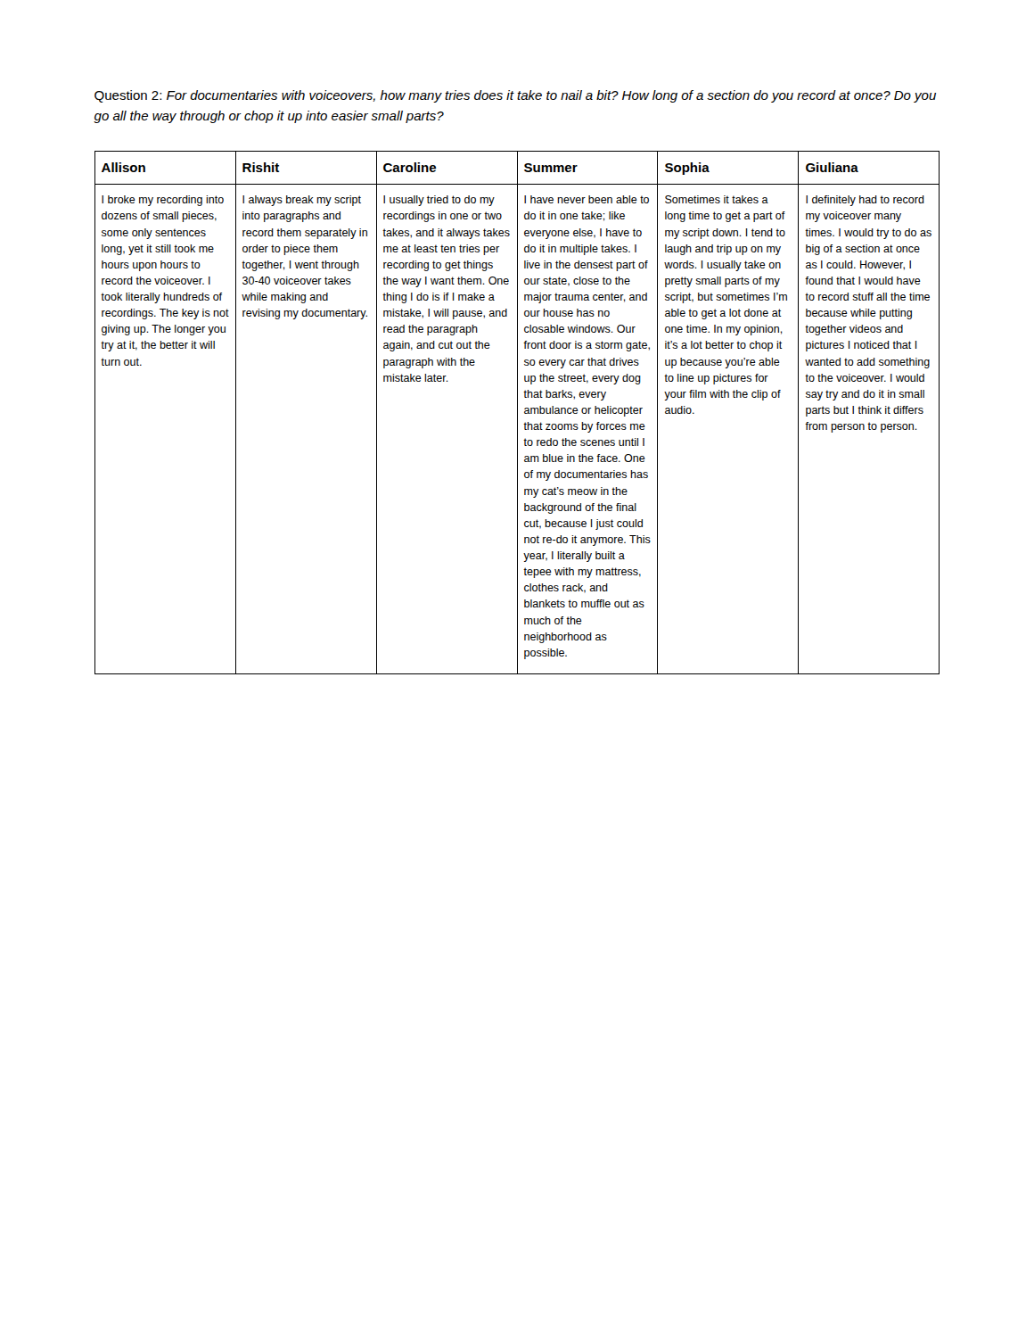Question 2: For documentaries with voiceovers, how many tries does it take to nail a bit? How long of a section do you record at once? Do you go all the way through or chop it up into easier small parts?
| Allison | Rishit | Caroline | Summer | Sophia | Giuliana |
| --- | --- | --- | --- | --- | --- |
| I broke my recording into dozens of small pieces, some only sentences long, yet it still took me hours upon hours to record the voiceover. I took literally hundreds of recordings. The key is not giving up. The longer you try at it, the better it will turn out. | I always break my script into paragraphs and record them separately in order to piece them together, I went through 30-40 voiceover takes while making and revising my documentary. | I usually tried to do my recordings in one or two takes, and it always takes me at least ten tries per recording to get things the way I want them. One thing I do is if I make a mistake, I will pause, and read the paragraph again, and cut out the paragraph with the mistake later. | I have never been able to do it in one take; like everyone else, I have to do it in multiple takes. I live in the densest part of our state, close to the major trauma center, and our house has no closable windows. Our front door is a storm gate, so every car that drives up the street, every dog that barks, every ambulance or helicopter that zooms by forces me to redo the scenes until I am blue in the face. One of my documentaries has my cat’s meow in the background of the final cut, because I just could not re-do it anymore. This year, I literally built a tepee with my mattress, clothes rack, and blankets to muffle out as much of the neighborhood as possible. | Sometimes it takes a long time to get a part of my script down. I tend to laugh and trip up on my words. I usually take on pretty small parts of my script, but sometimes I’m able to get a lot done at one time. In my opinion, it’s a lot better to chop it up because you’re able to line up pictures for your film with the clip of audio. | I definitely had to record my voiceover many times. I would try to do as big of a section at once as I could. However, I found that I would have to record stuff all the time because while putting together videos and pictures I noticed that I wanted to add something to the voiceover. I would say try and do it in small parts but I think it differs from person to person. |